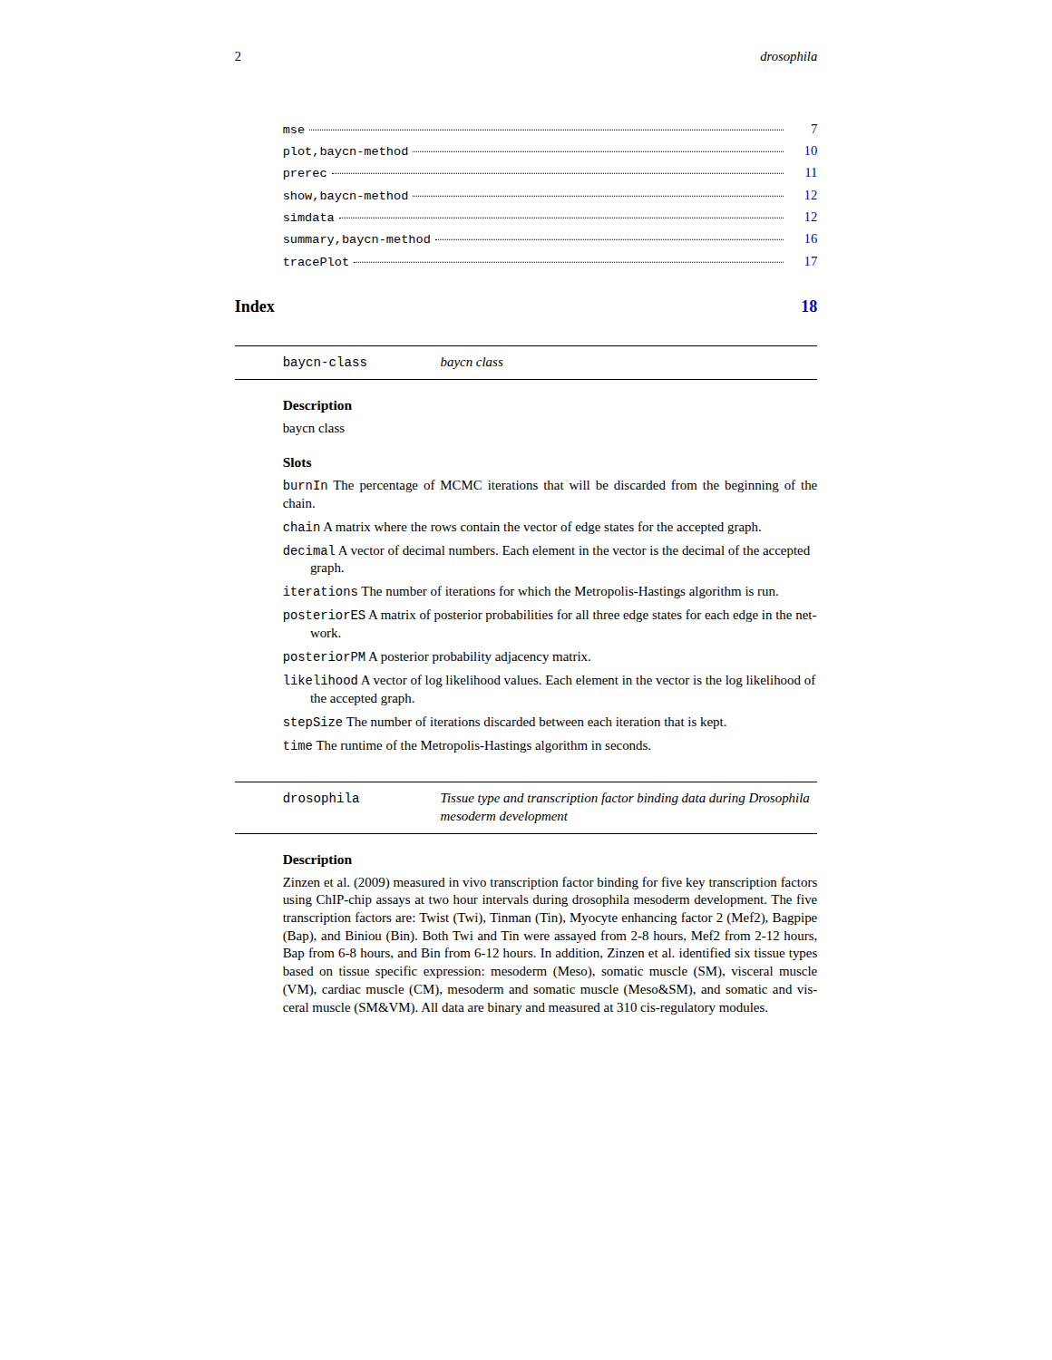2 drosophila
mse 7
plot,baycn-method 10
prerec 11
show,baycn-method 12
simdata 12
summary,baycn-method 16
tracePlot 17
Index 18
baycn-class baycn class
Description
baycn class
Slots
burnIn The percentage of MCMC iterations that will be discarded from the beginning of the chain.
chain A matrix where the rows contain the vector of edge states for the accepted graph.
decimal A vector of decimal numbers. Each element in the vector is the decimal of the accepted graph.
iterations The number of iterations for which the Metropolis-Hastings algorithm is run.
posteriorES A matrix of posterior probabilities for all three edge states for each edge in the net- work.
posteriorPM A posterior probability adjacency matrix.
likelihood A vector of log likelihood values. Each element in the vector is the log likelihood of the accepted graph.
stepSize The number of iterations discarded between each iteration that is kept.
time The runtime of the Metropolis-Hastings algorithm in seconds.
drosophila Tissue type and transcription factor binding data during Drosophila
mesoderm development
Description
Zinzen et al. (2009) measured in vivo transcription factor binding for five key transcription factors using ChIP-chip assays at two hour intervals during drosophila mesoderm development. The five transcription factors are: Twist (Twi), Tinman (Tin), Myocyte enhancing factor 2 (Mef2), Bagpipe (Bap), and Biniou (Bin). Both Twi and Tin were assayed from 2-8 hours, Mef2 from 2-12 hours, Bap from 6-8 hours, and Bin from 6-12 hours. In addition, Zinzen et al. identified six tissue types based on tissue specific expression: mesoderm (Meso), somatic muscle (SM), visceral muscle (VM), cardiac muscle (CM), mesoderm and somatic muscle (Meso&SM), and somatic and visceral muscle (SM&VM). All data are binary and measured at 310 cis-regulatory modules.